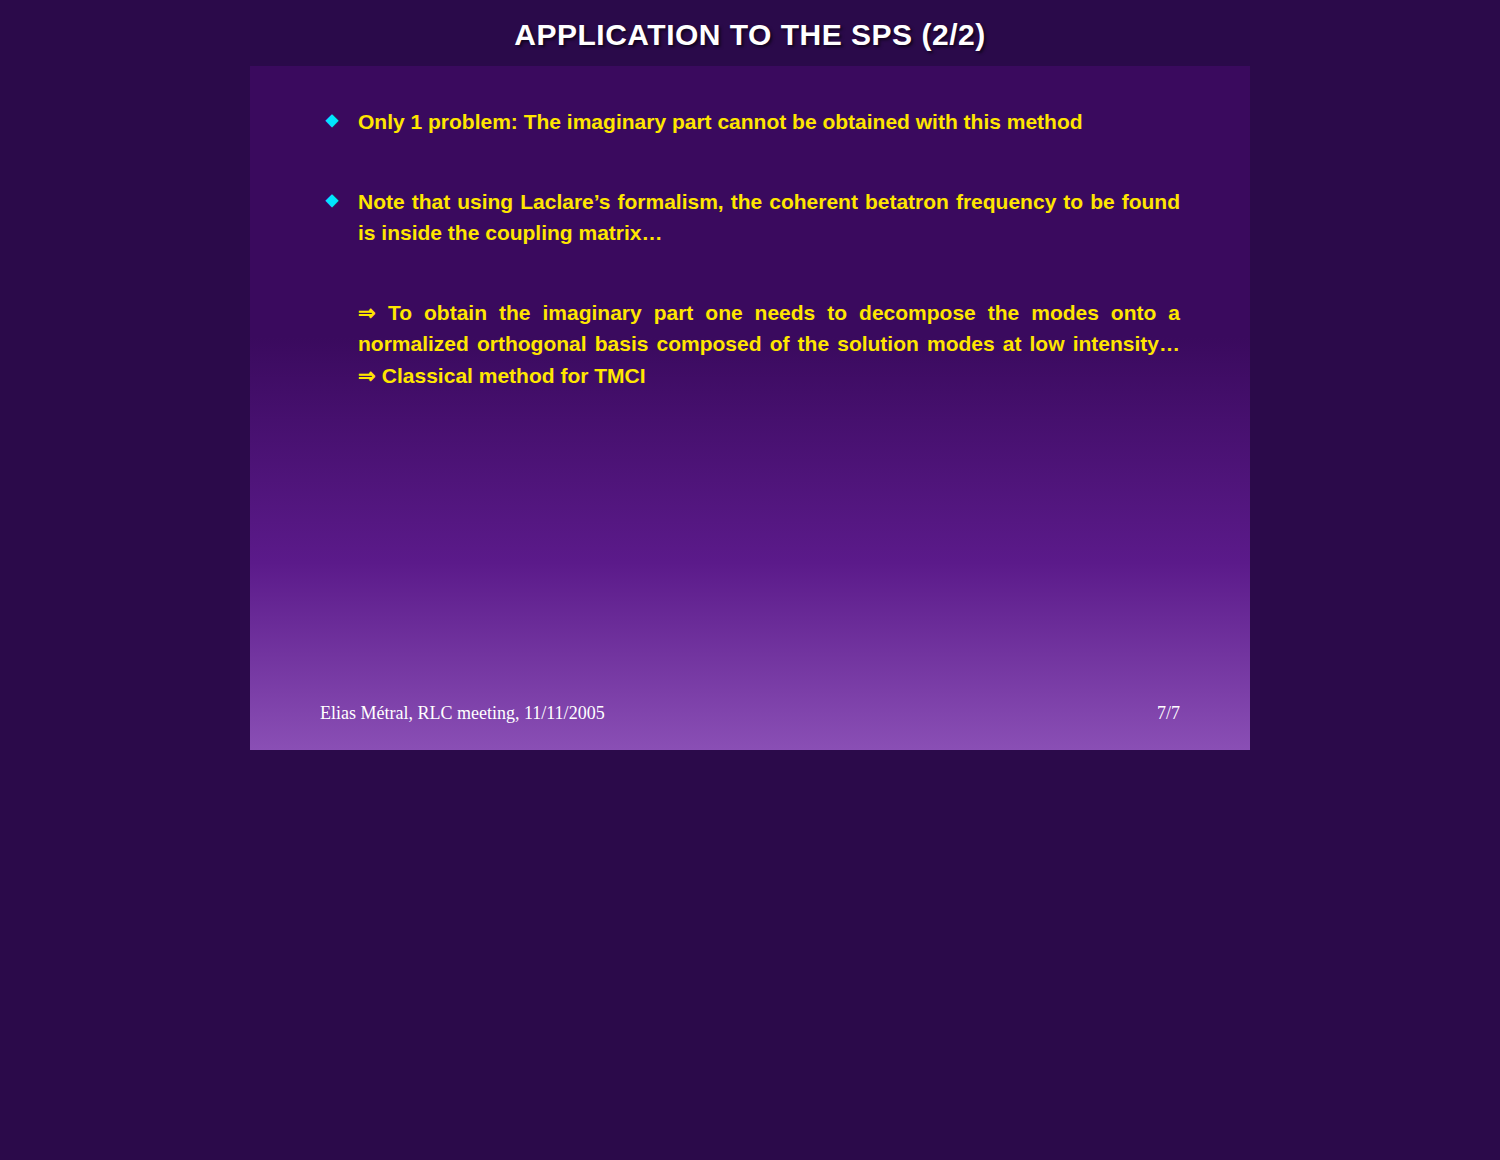APPLICATION TO THE SPS (2/2)
Only 1 problem: The imaginary part cannot be obtained with this method
Note that using Laclare’s formalism, the coherent betatron frequency to be found is inside the coupling matrix…
⇒ To obtain the imaginary part one needs to decompose the modes onto a normalized orthogonal basis composed of the solution modes at low intensity… ⇒ Classical method for TMCI
Elias Métral, RLC meeting, 11/11/2005 7/7